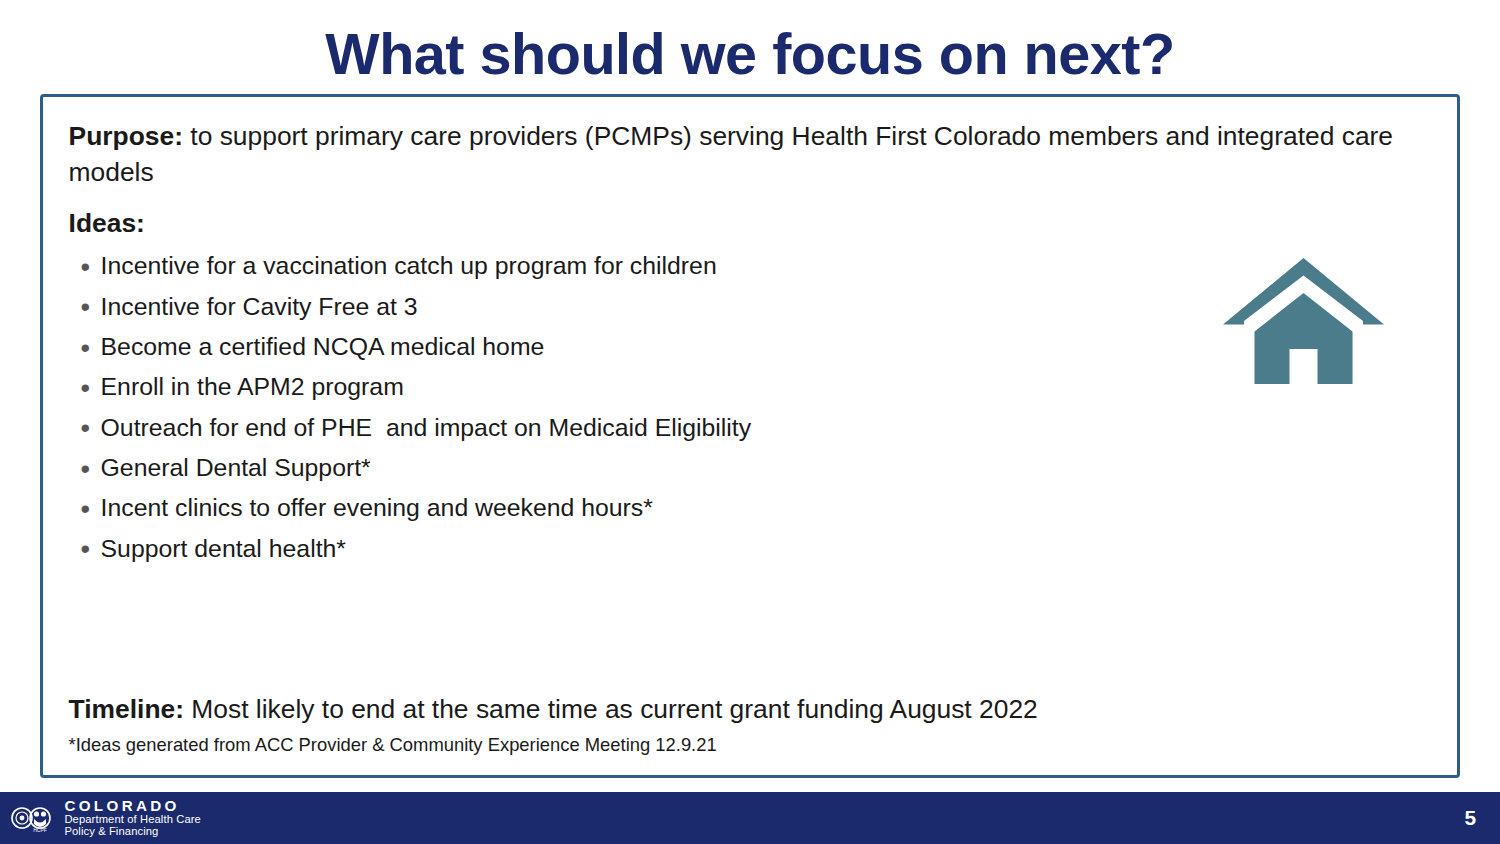What should we focus on next?
Purpose: to support primary care providers (PCMPs) serving Health First Colorado members and integrated care models
Ideas:
Incentive for a vaccination catch up program for children
Incentive for Cavity Free at 3
Become a certified NCQA medical home
Enroll in the APM2 program
Outreach for end of PHE and impact on Medicaid Eligibility
General Dental Support*
Incent clinics to offer evening and weekend hours*
Support dental health*
Timeline: Most likely to end at the same time as current grant funding August 2022
*Ideas generated from ACC Provider & Community Experience Meeting 12.9.21
HCPF
COLORADO Department of Health Care Policy & Financing
5